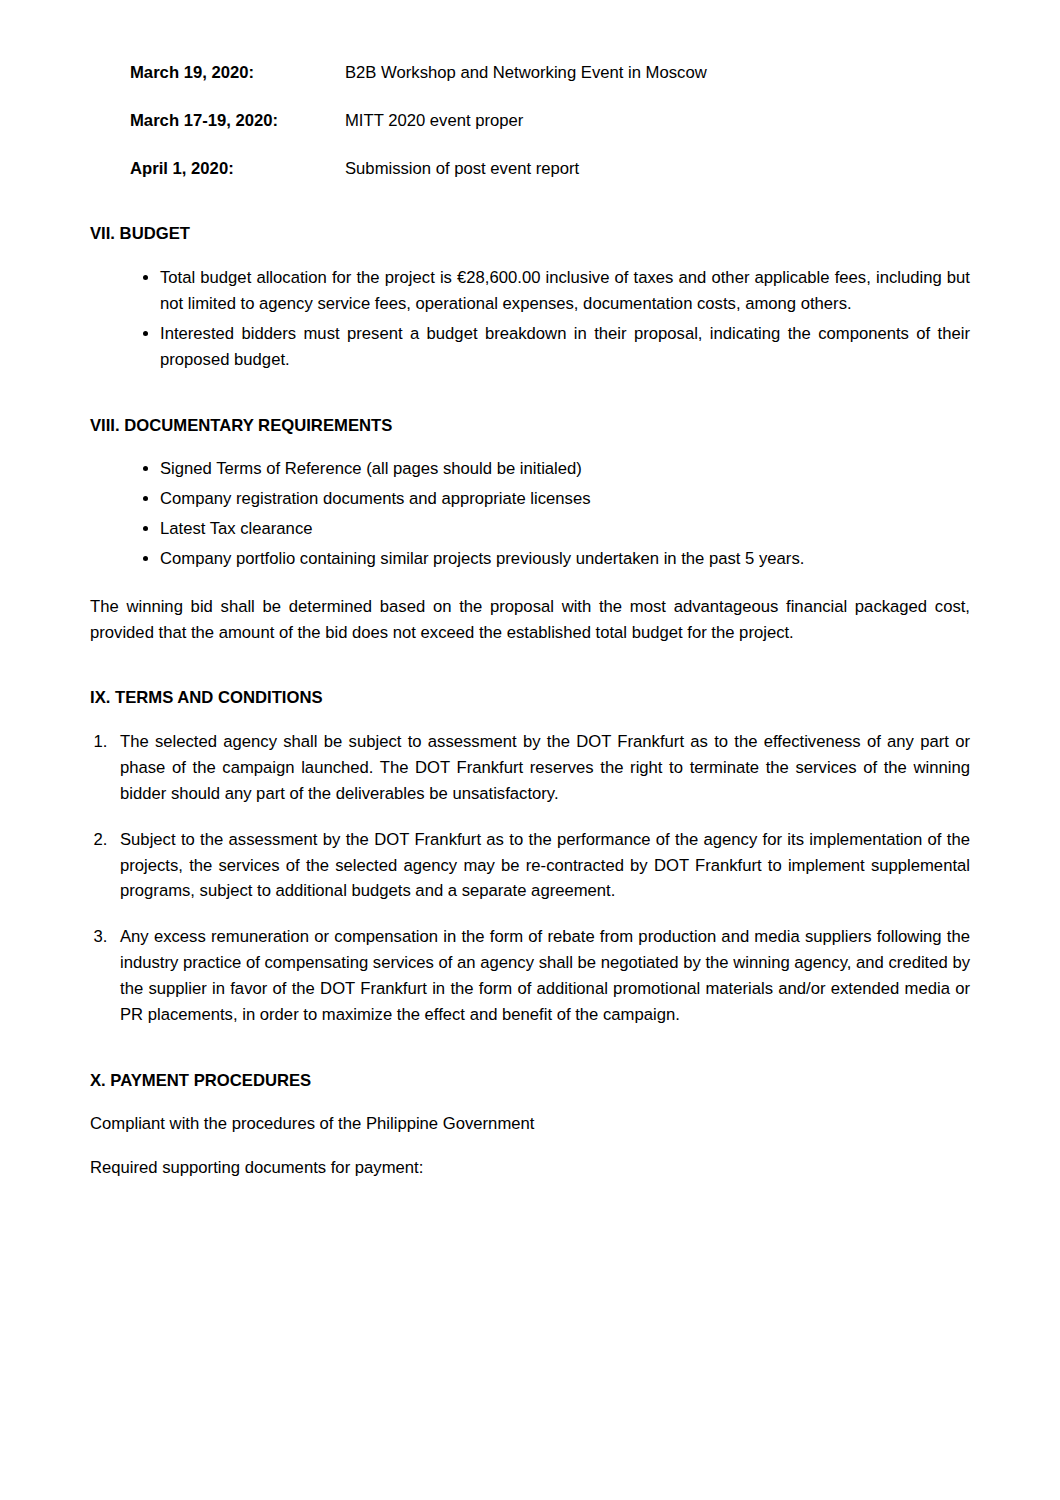March 19, 2020:
B2B Workshop and Networking Event in Moscow
March 17-19, 2020:
MITT 2020 event proper
April 1, 2020:
Submission of post event report
VII. BUDGET
Total budget allocation for the project is €28,600.00 inclusive of taxes and other applicable fees, including but not limited to agency service fees, operational expenses, documentation costs, among others.
Interested bidders must present a budget breakdown in their proposal, indicating the components of their proposed budget.
VIII. DOCUMENTARY REQUIREMENTS
Signed Terms of Reference (all pages should be initialed)
Company registration documents and appropriate licenses
Latest Tax clearance
Company portfolio containing similar projects previously undertaken in the past 5 years.
The winning bid shall be determined based on the proposal with the most advantageous financial packaged cost, provided that the amount of the bid does not exceed the established total budget for the project.
IX. TERMS AND CONDITIONS
The selected agency shall be subject to assessment by the DOT Frankfurt as to the effectiveness of any part or phase of the campaign launched. The DOT Frankfurt reserves the right to terminate the services of the winning bidder should any part of the deliverables be unsatisfactory.
Subject to the assessment by the DOT Frankfurt as to the performance of the agency for its implementation of the projects, the services of the selected agency may be re-contracted by DOT Frankfurt to implement supplemental programs, subject to additional budgets and a separate agreement.
Any excess remuneration or compensation in the form of rebate from production and media suppliers following the industry practice of compensating services of an agency shall be negotiated by the winning agency, and credited by the supplier in favor of the DOT Frankfurt in the form of additional promotional materials and/or extended media or PR placements, in order to maximize the effect and benefit of the campaign.
X. PAYMENT PROCEDURES
Compliant with the procedures of the Philippine Government
Required supporting documents for payment: